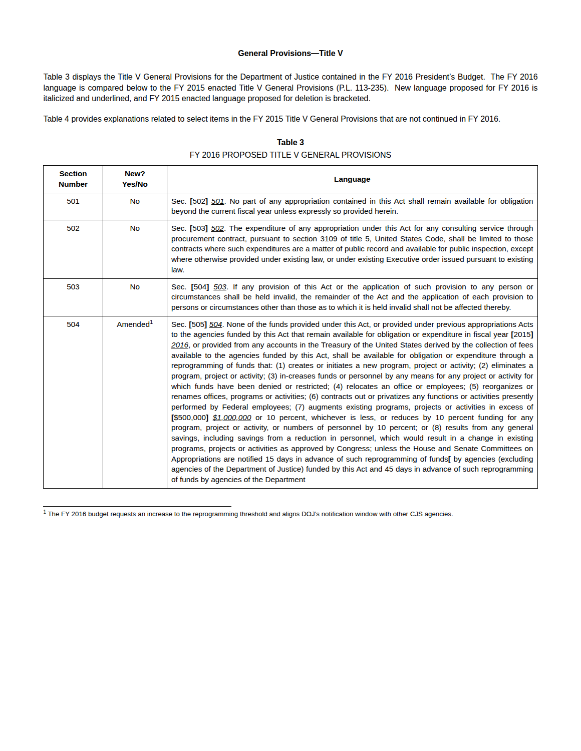General Provisions—Title V
Table 3 displays the Title V General Provisions for the Department of Justice contained in the FY 2016 President’s Budget. The FY 2016 language is compared below to the FY 2015 enacted Title V General Provisions (P.L. 113-235). New language proposed for FY 2016 is italicized and underlined, and FY 2015 enacted language proposed for deletion is bracketed.
Table 4 provides explanations related to select items in the FY 2015 Title V General Provisions that are not continued in FY 2016.
Table 3
FY 2016 PROPOSED TITLE V GENERAL PROVISIONS
| Section Number | New? Yes/No | Language |
| --- | --- | --- |
| 501 | No | Sec. [ 502 ] 501 . No part of any appropriation contained in this Act shall remain available for obligation beyond the current fiscal year unless expressly so provided herein. |
| 502 | No | Sec. [ 503 ] 502 . The expenditure of any appropriation under this Act for any consulting service through procurement contract, pursuant to section 3109 of title 5, United States Code, shall be limited to those contracts where such expenditures are a matter of public record and available for public inspection, except where otherwise provided under existing law, or under existing Executive order issued pursuant to existing law. |
| 503 | No | Sec. [ 504 ] 503 . If any provision of this Act or the application of such provision to any person or circumstances shall be held invalid, the remainder of the Act and the application of each provision to persons or circumstances other than those as to which it is held invalid shall not be affected thereby. |
| 504 | Amended 1 | Sec. [ 505 ] 504 . None of the funds provided under this Act, or provided under previous appropriations Acts to the agencies funded by this Act that remain available for obligation or expenditure in fiscal year [ 2015 ] 2016 , or provided from any accounts in the Treasury of the United States derived by the collection of fees available to the agencies funded by this Act, shall be available for obligation or expenditure through a reprogramming of funds that: (1) creates or initiates a new program, project or activity; (2) eliminates a program, project or activity; (3) in-creases funds or personnel by any means for any project or activity for which funds have been denied or restricted; (4) relocates an office or employees; (5) reorganizes or renames offices, programs or activities; (6) contracts out or privatizes any functions or activities presently performed by Federal employees; (7) augments existing programs, projects or activities in excess of [ $500,000 ] $1,000,000 or 10 percent, whichever is less, or reduces by 10 percent funding for any program, project or activity, or numbers of personnel by 10 percent; or (8) results from any general savings, including savings from a reduction in personnel, which would result in a change in existing programs, projects or activities as approved by Congress; unless the House and Senate Committees on Appropriations are notified 15 days in advance of such reprogramming of funds [ by agencies (excluding agencies of the Department of Justice) funded by this Act and 45 days in advance of such reprogramming of funds by agencies of the Department |
1 The FY 2016 budget requests an increase to the reprogramming threshold and aligns DOJ’s notification window with other CJS agencies.